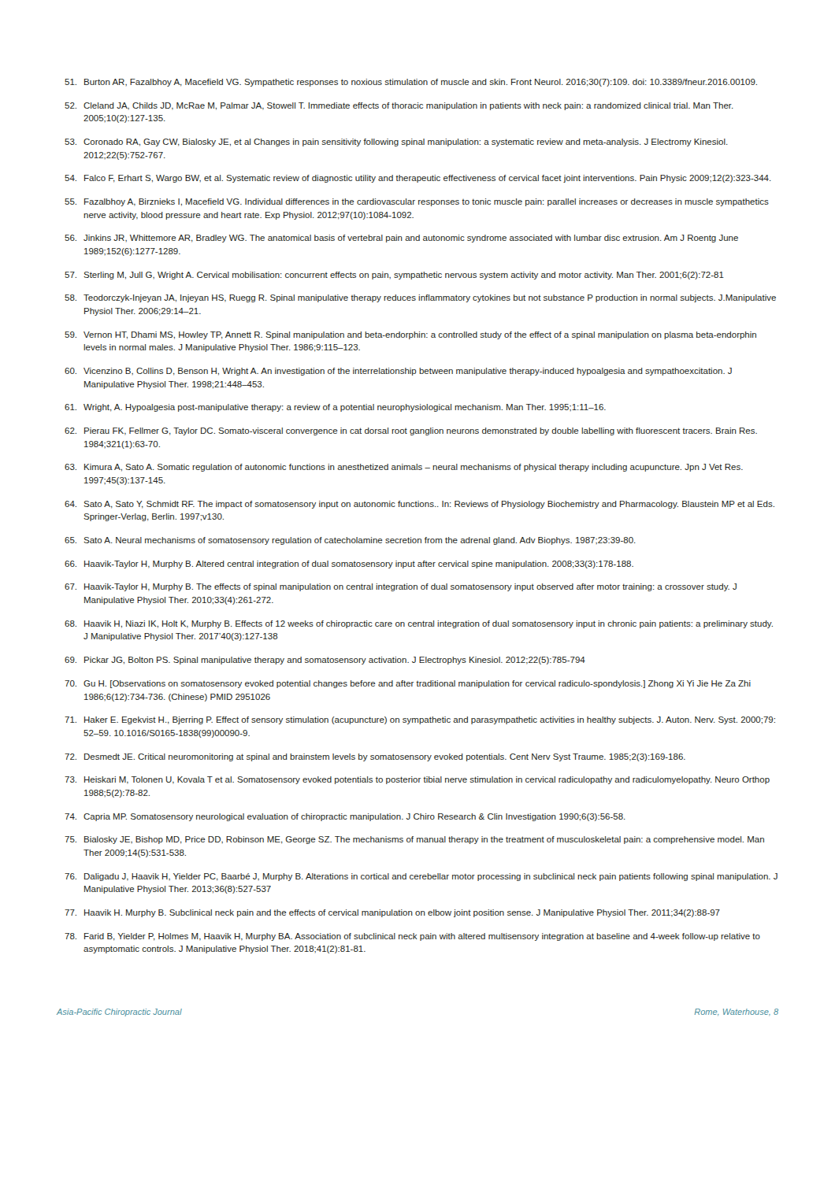51. Burton AR, Fazalbhoy A, Macefield VG. Sympathetic responses to noxious stimulation of muscle and skin. Front Neurol. 2016;30(7):109. doi: 10.3389/fneur.2016.00109.
52. Cleland JA, Childs JD, McRae M, Palmar JA, Stowell T. Immediate effects of thoracic manipulation in patients with neck pain: a randomized clinical trial. Man Ther. 2005;10(2):127-135.
53. Coronado RA, Gay CW, Bialosky JE, et al Changes in pain sensitivity following spinal manipulation: a systematic review and meta-analysis. J Electromy Kinesiol. 2012;22(5):752-767.
54. Falco F, Erhart S, Wargo BW, et al. Systematic review of diagnostic utility and therapeutic effectiveness of cervical facet joint interventions. Pain Physic 2009;12(2):323-344.
55. Fazalbhoy A, Birznieks I, Macefield VG. Individual differences in the cardiovascular responses to tonic muscle pain: parallel increases or decreases in muscle sympathetics nerve activity, blood pressure and heart rate. Exp Physiol. 2012;97(10):1084-1092.
56. Jinkins JR, Whittemore AR, Bradley WG. The anatomical basis of vertebral pain and autonomic syndrome associated with lumbar disc extrusion. Am J Roentg June 1989;152(6):1277-1289.
57. Sterling M, Jull G, Wright A. Cervical mobilisation: concurrent effects on pain, sympathetic nervous system activity and motor activity. Man Ther. 2001;6(2):72-81
58. Teodorczyk-Injeyan JA, Injeyan HS, Ruegg R. Spinal manipulative therapy reduces inflammatory cytokines but not substance P production in normal subjects. J.Manipulative Physiol Ther. 2006;29:14–21.
59. Vernon HT, Dhami MS, Howley TP, Annett R. Spinal manipulation and beta-endorphin: a controlled study of the effect of a spinal manipulation on plasma beta-endorphin levels in normal males. J Manipulative Physiol Ther. 1986;9:115–123.
60. Vicenzino B, Collins D, Benson H, Wright A. An investigation of the interrelationship between manipulative therapy-induced hypoalgesia and sympathoexcitation. J Manipulative Physiol Ther. 1998;21:448–453.
61. Wright, A. Hypoalgesia post-manipulative therapy: a review of a potential neurophysiological mechanism. Man Ther. 1995;1:11–16.
62. Pierau FK, Fellmer G, Taylor DC. Somato-visceral convergence in cat dorsal root ganglion neurons demonstrated by double labelling with fluorescent tracers. Brain Res. 1984;321(1):63-70.
63. Kimura A, Sato A. Somatic regulation of autonomic functions in anesthetized animals – neural mechanisms of physical therapy including acupuncture. Jpn J Vet Res. 1997;45(3):137-145.
64. Sato A, Sato Y, Schmidt RF. The impact of somatosensory input on autonomic functions.. In: Reviews of Physiology Biochemistry and Pharmacology. Blaustein MP et al Eds. Springer-Verlag, Berlin. 1997;v130.
65. Sato A. Neural mechanisms of somatosensory regulation of catecholamine secretion from the adrenal gland. Adv Biophys. 1987;23:39-80.
66. Haavik-Taylor H, Murphy B. Altered central integration of dual somatosensory input after cervical spine manipulation. 2008;33(3):178-188.
67. Haavik-Taylor H, Murphy B. The effects of spinal manipulation on central integration of dual somatosensory input observed after motor training: a crossover study. J Manipulative Physiol Ther. 2010;33(4):261-272.
68. Haavik H, Niazi IK, Holt K, Murphy B. Effects of 12 weeks of chiropractic care on central integration of dual somatosensory input in chronic pain patients: a preliminary study. J Manipulative Physiol Ther. 2017’40(3):127-138
69. Pickar JG, Bolton PS. Spinal manipulative therapy and somatosensory activation. J Electrophys Kinesiol. 2012;22(5):785-794
70. Gu H. [Observations on somatosensory evoked potential changes before and after traditional manipulation for cervical radiculo-spondylosis.] Zhong Xi Yi Jie He Za Zhi 1986;6(12):734-736. (Chinese) PMID 2951026
71. Haker E. Egekvist H., Bjerring P. Effect of sensory stimulation (acupuncture) on sympathetic and parasympathetic activities in healthy subjects. J. Auton. Nerv. Syst. 2000;79: 52–59. 10.1016/S0165-1838(99)00090-9.
72. Desmedt JE. Critical neuromonitoring at spinal and brainstem levels by somatosensory evoked potentials. Cent Nerv Syst Traume. 1985;2(3):169-186.
73. Heiskari M, Tolonen U, Kovala T et al. Somatosensory evoked potentials to posterior tibial nerve stimulation in cervical radiculopathy and radiculomyelopathy. Neuro Orthop 1988;5(2):78-82.
74. Capria MP. Somatosensory neurological evaluation of chiropractic manipulation. J Chiro Research & Clin Investigation 1990;6(3):56-58.
75. Bialosky JE, Bishop MD, Price DD, Robinson ME, George SZ. The mechanisms of manual therapy in the treatment of musculoskeletal pain: a comprehensive model. Man Ther 2009;14(5):531-538.
76. Daligadu J, Haavik H, Yielder PC, Baarbé J, Murphy B. Alterations in cortical and cerebellar motor processing in subclinical neck pain patients following spinal manipulation. J Manipulative Physiol Ther. 2013;36(8):527-537
77. Haavik H. Murphy B. Subclinical neck pain and the effects of cervical manipulation on elbow joint position sense. J Manipulative Physiol Ther. 2011;34(2):88-97
78. Farid B, Yielder P, Holmes M, Haavik H, Murphy BA. Association of subclinical neck pain with altered multisensory integration at baseline and 4-week follow-up relative to asymptomatic controls. J Manipulative Physiol Ther. 2018;41(2):81-81.
Asia-Pacific Chiropractic Journal
Rome, Waterhouse, 8